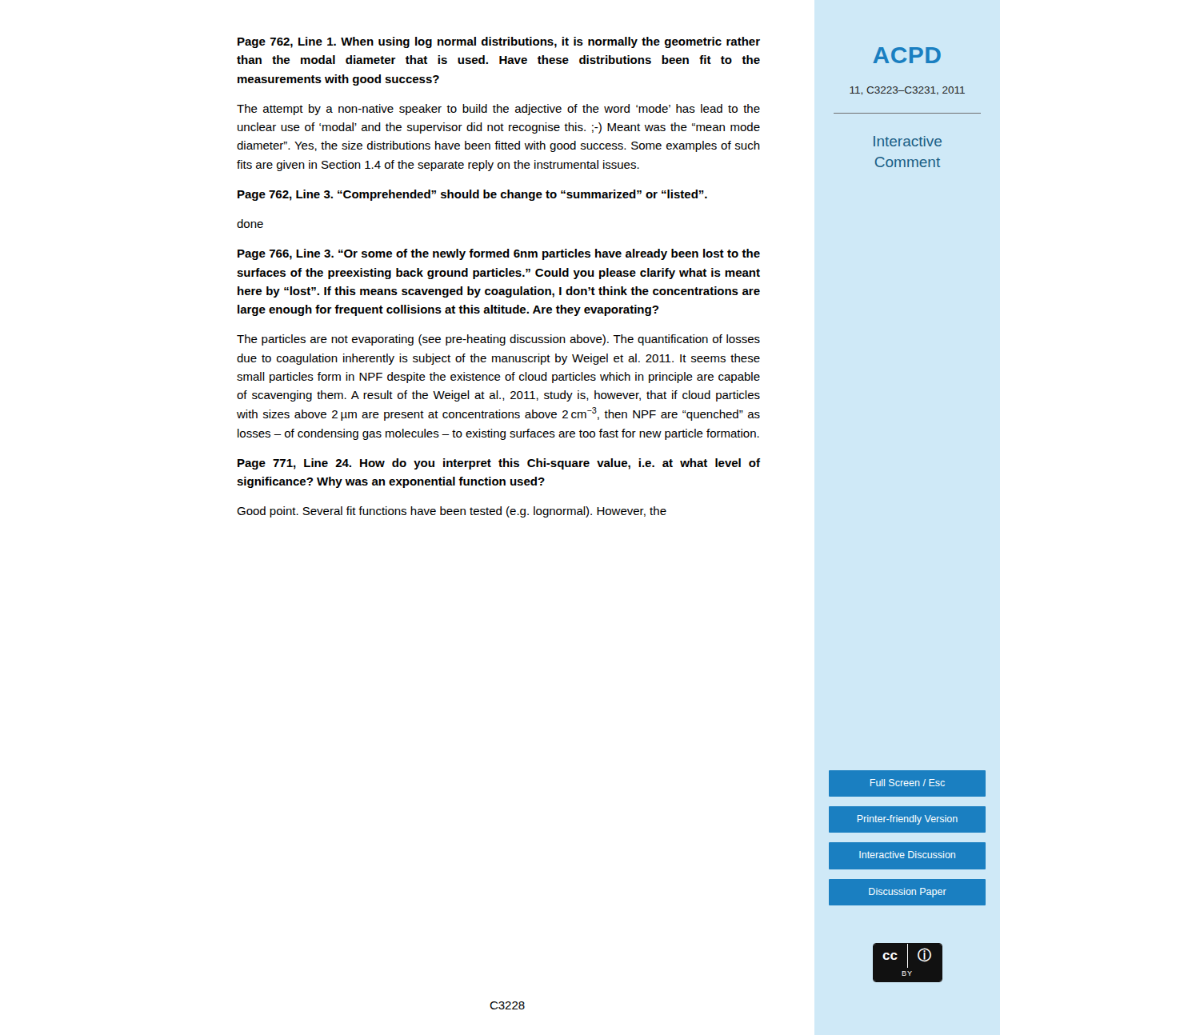ACPD
11, C3223–C3231, 2011
Interactive
Comment
Full Screen / Esc Printer-friendly Version Interactive Discussion Discussion Paper
cc
ⓘ
BY
Page 762, Line 1. When using log normal distributions, it is normally the geometric rather than the modal diameter that is used. Have these distributions been fit to the measurements with good success?
The attempt by a non-native speaker to build the adjective of the word ‘mode’ has lead to the unclear use of ‘modal’ and the supervisor did not recognise this. ;-) Meant was the “mean mode diameter”. Yes, the size distributions have been fitted with good success. Some examples of such fits are given in Section 1.4 of the separate reply on the instrumental issues.
Page 762, Line 3. “Comprehended” should be change to “summarized” or “listed”.
done
Page 766, Line 3. “Or some of the newly formed 6nm particles have already been lost to the surfaces of the preexisting back ground particles.” Could you please clarify what is meant here by “lost”. If this means scavenged by coagulation, I don’t think the concentrations are large enough for frequent collisions at this altitude. Are they evaporating?
The particles are not evaporating (see pre-heating discussion above). The quantification of losses due to coagulation inherently is subject of the manuscript by Weigel et al. 2011. It seems these small particles form in NPF despite the existence of cloud particles which in principle are capable of scavenging them. A result of the Weigel at al., 2011, study is, however, that if cloud particles with sizes above 2 µm are present at concentrations above 2 cm−3, then NPF are “quenched” as losses – of condensing gas molecules – to existing surfaces are too fast for new particle formation.
Page 771, Line 24. How do you interpret this Chi-square value, i.e. at what level of significance? Why was an exponential function used?
Good point. Several fit functions have been tested (e.g. lognormal). However, the
C3228